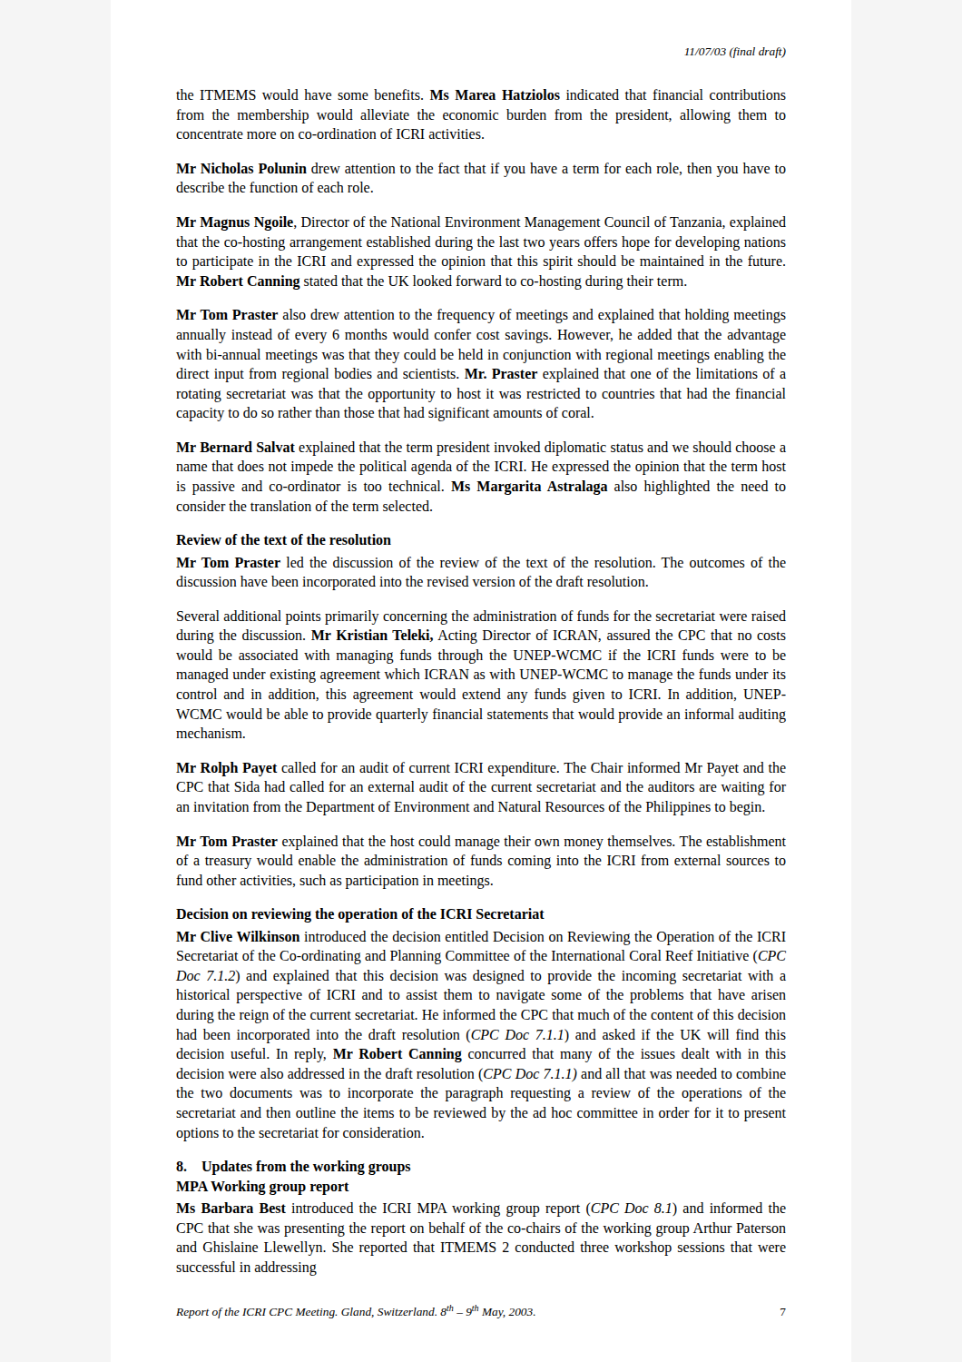11/07/03 (final draft)
the ITMEMS would have some benefits. Ms Marea Hatziolos indicated that financial contributions from the membership would alleviate the economic burden from the president, allowing them to concentrate more on co-ordination of ICRI activities.
Mr Nicholas Polunin drew attention to the fact that if you have a term for each role, then you have to describe the function of each role.
Mr Magnus Ngoile, Director of the National Environment Management Council of Tanzania, explained that the co-hosting arrangement established during the last two years offers hope for developing nations to participate in the ICRI and expressed the opinion that this spirit should be maintained in the future. Mr Robert Canning stated that the UK looked forward to co-hosting during their term.
Mr Tom Praster also drew attention to the frequency of meetings and explained that holding meetings annually instead of every 6 months would confer cost savings. However, he added that the advantage with bi-annual meetings was that they could be held in conjunction with regional meetings enabling the direct input from regional bodies and scientists. Mr. Praster explained that one of the limitations of a rotating secretariat was that the opportunity to host it was restricted to countries that had the financial capacity to do so rather than those that had significant amounts of coral.
Mr Bernard Salvat explained that the term president invoked diplomatic status and we should choose a name that does not impede the political agenda of the ICRI. He expressed the opinion that the term host is passive and co-ordinator is too technical. Ms Margarita Astralaga also highlighted the need to consider the translation of the term selected.
Review of the text of the resolution
Mr Tom Praster led the discussion of the review of the text of the resolution. The outcomes of the discussion have been incorporated into the revised version of the draft resolution.
Several additional points primarily concerning the administration of funds for the secretariat were raised during the discussion. Mr Kristian Teleki, Acting Director of ICRAN, assured the CPC that no costs would be associated with managing funds through the UNEP-WCMC if the ICRI funds were to be managed under existing agreement which ICRAN as with UNEP-WCMC to manage the funds under its control and in addition, this agreement would extend any funds given to ICRI. In addition, UNEP-WCMC would be able to provide quarterly financial statements that would provide an informal auditing mechanism.
Mr Rolph Payet called for an audit of current ICRI expenditure. The Chair informed Mr Payet and the CPC that Sida had called for an external audit of the current secretariat and the auditors are waiting for an invitation from the Department of Environment and Natural Resources of the Philippines to begin.
Mr Tom Praster explained that the host could manage their own money themselves. The establishment of a treasury would enable the administration of funds coming into the ICRI from external sources to fund other activities, such as participation in meetings.
Decision on reviewing the operation of the ICRI Secretariat
Mr Clive Wilkinson introduced the decision entitled Decision on Reviewing the Operation of the ICRI Secretariat of the Co-ordinating and Planning Committee of the International Coral Reef Initiative (CPC Doc 7.1.2) and explained that this decision was designed to provide the incoming secretariat with a historical perspective of ICRI and to assist them to navigate some of the problems that have arisen during the reign of the current secretariat. He informed the CPC that much of the content of this decision had been incorporated into the draft resolution (CPC Doc 7.1.1) and asked if the UK will find this decision useful. In reply, Mr Robert Canning concurred that many of the issues dealt with in this decision were also addressed in the draft resolution (CPC Doc 7.1.1) and all that was needed to combine the two documents was to incorporate the paragraph requesting a review of the operations of the secretariat and then outline the items to be reviewed by the ad hoc committee in order for it to present options to the secretariat for consideration.
8. Updates from the working groups
MPA Working group report
Ms Barbara Best introduced the ICRI MPA working group report (CPC Doc 8.1) and informed the CPC that she was presenting the report on behalf of the co-chairs of the working group Arthur Paterson and Ghislaine Llewellyn. She reported that ITMEMS 2 conducted three workshop sessions that were successful in addressing
Report of the ICRI CPC Meeting. Gland, Switzerland. 8th – 9th May, 2003. 7